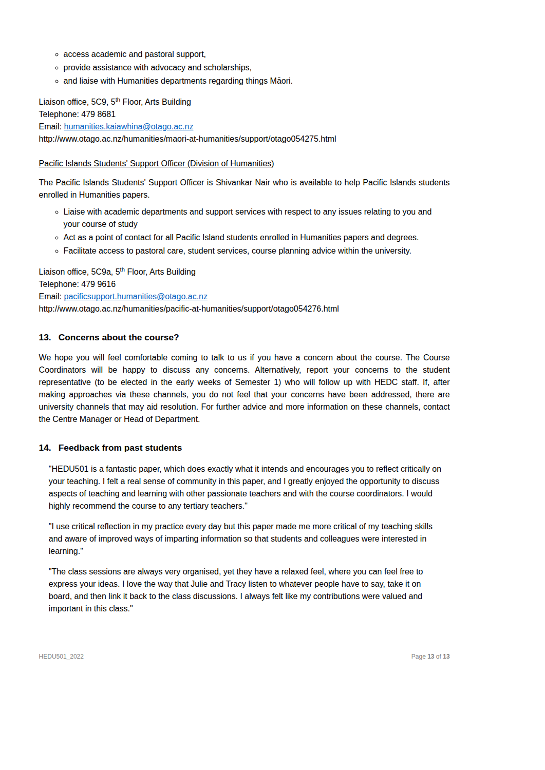access academic and pastoral support,
provide assistance with advocacy and scholarships,
and liaise with Humanities departments regarding things Māori.
Liaison office, 5C9, 5th Floor, Arts Building
Telephone: 479 8681
Email: humanities.kaiawhina@otago.ac.nz
http://www.otago.ac.nz/humanities/maori-at-humanities/support/otago054275.html
Pacific Islands Students' Support Officer (Division of Humanities)
The Pacific Islands Students' Support Officer is Shivankar Nair who is available to help Pacific Islands students enrolled in Humanities papers.
Liaise with academic departments and support services with respect to any issues relating to you and your course of study
Act as a point of contact for all Pacific Island students enrolled in Humanities papers and degrees.
Facilitate access to pastoral care, student services, course planning advice within the university.
Liaison office, 5C9a, 5th Floor, Arts Building
Telephone: 479 9616
Email: pacificsupport.humanities@otago.ac.nz
http://www.otago.ac.nz/humanities/pacific-at-humanities/support/otago054276.html
13. Concerns about the course?
We hope you will feel comfortable coming to talk to us if you have a concern about the course. The Course Coordinators will be happy to discuss any concerns. Alternatively, report your concerns to the student representative (to be elected in the early weeks of Semester 1) who will follow up with HEDC staff. If, after making approaches via these channels, you do not feel that your concerns have been addressed, there are university channels that may aid resolution. For further advice and more information on these channels, contact the Centre Manager or Head of Department.
14. Feedback from past students
"HEDU501 is a fantastic paper, which does exactly what it intends and encourages you to reflect critically on your teaching. I felt a real sense of community in this paper, and I greatly enjoyed the opportunity to discuss aspects of teaching and learning with other passionate teachers and with the course coordinators. I would highly recommend the course to any tertiary teachers."
"I use critical reflection in my practice every day but this paper made me more critical of my teaching skills and aware of improved ways of imparting information so that students and colleagues were interested in learning."
"The class sessions are always very organised, yet they have a relaxed feel, where you can feel free to express your ideas. I love the way that Julie and Tracy listen to whatever people have to say, take it on board, and then link it back to the class discussions. I always felt like my contributions were valued and important in this class."
HEDU501_2022 Page 13 of 13